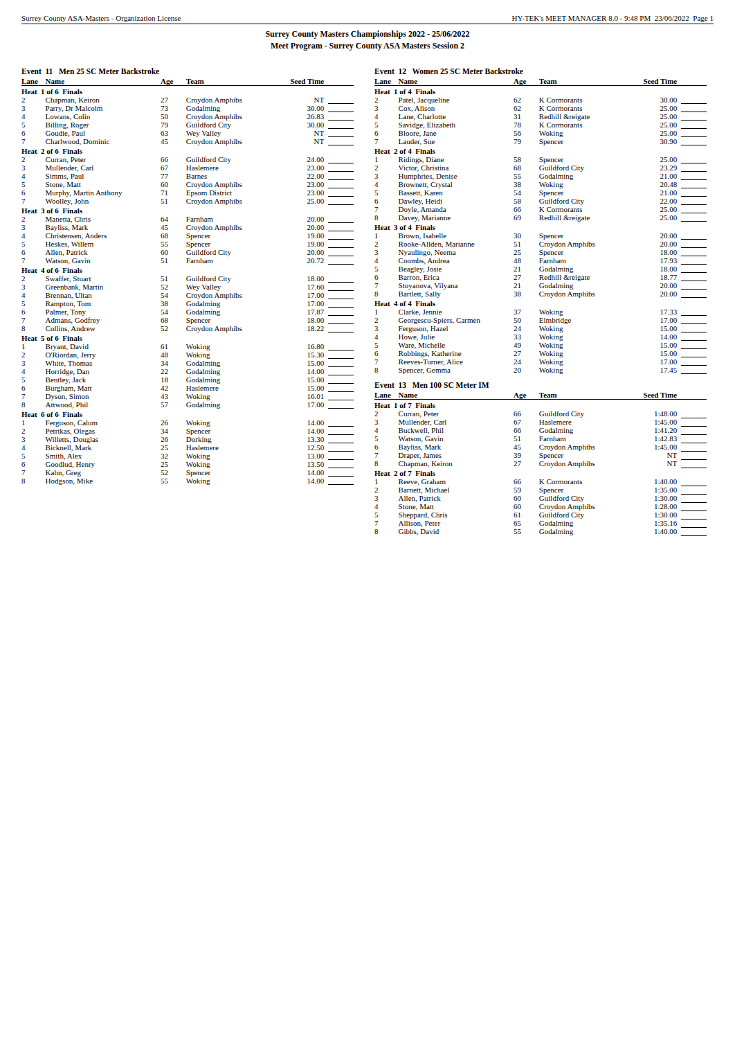Surrey County ASA-Masters - Organization License HY-TEK's MEET MANAGER 8.0 - 9:48 PM 23/06/2022 Page 1
Surrey County Masters Championships 2022 - 25/06/2022
Meet Program - Surrey County ASA Masters Session 2
Event 11 Men 25 SC Meter Backstroke
| Lane | Name | Age | Team | Seed Time | |
| --- | --- | --- | --- | --- | --- |
| Heat 1 of 6 Finals | | | | |
| 2 | Chapman, Keiron | 27 | Croydon Amphibs | NT | |
| 3 | Parry, Dr Malcolm | 73 | Godalming | 30.00 | |
| 4 | Lowans, Colin | 50 | Croydon Amphibs | 26.83 | |
| 5 | Billing, Roger | 79 | Guildford City | 30.00 | |
| 6 | Goudie, Paul | 63 | Wey Valley | NT | |
| 7 | Charlwood, Dominic | 45 | Croydon Amphibs | NT | |
| Heat 2 of 6 Finals | | | | |
| 2 | Curran, Peter | 66 | Guildford City | 24.00 | |
| 3 | Mullender, Carl | 67 | Haslemere | 23.00 | |
| 4 | Simms, Paul | 77 | Barnes | 22.00 | |
| 5 | Stone, Matt | 60 | Croydon Amphibs | 23.00 | |
| 6 | Murphy, Martin Anthony | 71 | Epsom District | 23.00 | |
| 7 | Woolley, John | 51 | Croydon Amphibs | 25.00 | |
| Heat 3 of 6 Finals | | | | |
| 2 | Manetta, Chris | 64 | Farnham | 20.00 | |
| 3 | Bayliss, Mark | 45 | Croydon Amphibs | 20.00 | |
| 4 | Christensen, Anders | 68 | Spencer | 19.00 | |
| 5 | Heskes, Willem | 55 | Spencer | 19.00 | |
| 6 | Allen, Patrick | 60 | Guildford City | 20.00 | |
| 7 | Watson, Gavin | 51 | Farnham | 20.72 | |
| Heat 4 of 6 Finals | | | | |
| 2 | Swaffer, Stuart | 51 | Guildford City | 18.00 | |
| 3 | Greenbank, Martin | 52 | Wey Valley | 17.60 | |
| 4 | Brennan, Ultan | 54 | Croydon Amphibs | 17.00 | |
| 5 | Rampton, Tom | 38 | Godalming | 17.00 | |
| 6 | Palmer, Tony | 54 | Godalming | 17.87 | |
| 7 | Admans, Godfrey | 68 | Spencer | 18.00 | |
| 8 | Collins, Andrew | 52 | Croydon Amphibs | 18.22 | |
| Heat 5 of 6 Finals | | | | |
| 1 | Bryant, David | 61 | Woking | 16.80 | |
| 2 | O'Riordan, Jerry | 48 | Woking | 15.30 | |
| 3 | White, Thomas | 34 | Godalming | 15.00 | |
| 4 | Horridge, Dan | 22 | Godalming | 14.00 | |
| 5 | Bentley, Jack | 18 | Godalming | 15.00 | |
| 6 | Burgham, Matt | 42 | Haslemere | 15.00 | |
| 7 | Dyson, Simon | 43 | Woking | 16.01 | |
| 8 | Attwood, Phil | 57 | Godalming | 17.00 | |
| Heat 6 of 6 Finals | | | | |
| 1 | Ferguson, Calum | 26 | Woking | 14.00 | |
| 2 | Petrikas, Olegas | 34 | Spencer | 14.00 | |
| 3 | Willetts, Douglas | 26 | Dorking | 13.30 | |
| 4 | Bicknell, Mark | 25 | Haslemere | 12.50 | |
| 5 | Smith, Alex | 32 | Woking | 13.00 | |
| 6 | Goodlud, Henry | 25 | Woking | 13.50 | |
| 7 | Kahn, Greg | 52 | Spencer | 14.00 | |
| 8 | Hodgson, Mike | 55 | Woking | 14.00 | |
Event 12 Women 25 SC Meter Backstroke
| Lane | Name | Age | Team | Seed Time | |
| --- | --- | --- | --- | --- | --- |
| Heat 1 of 4 Finals | | | | |
| 2 | Patel, Jacqueline | 62 | K Cormorants | 30.00 | |
| 3 | Cox, Alison | 62 | K Cormorants | 25.00 | |
| 4 | Lane, Charlotte | 31 | Redhill &reigate | 25.00 | |
| 5 | Savidge, Elizabeth | 78 | K Cormorants | 25.00 | |
| 6 | Bloore, Jane | 56 | Woking | 25.00 | |
| 7 | Lauder, Sue | 79 | Spencer | 30.90 | |
| Heat 2 of 4 Finals | | | | |
| 1 | Ridings, Diane | 58 | Spencer | 25.00 | |
| 2 | Victor, Christina | 68 | Guildford City | 23.29 | |
| 3 | Humphries, Denise | 55 | Godalming | 21.00 | |
| 4 | Brownett, Crystal | 38 | Woking | 20.48 | |
| 5 | Bassett, Karen | 54 | Spencer | 21.00 | |
| 6 | Dawley, Heidi | 58 | Guildford City | 22.00 | |
| 7 | Doyle, Amanda | 66 | K Cormorants | 25.00 | |
| 8 | Davey, Marianne | 69 | Redhill &reigate | 25.00 | |
| Heat 3 of 4 Finals | | | | |
| 1 | Brown, Isabelle | 30 | Spencer | 20.00 | |
| 2 | Rooke-Allden, Marianne | 51 | Croydon Amphibs | 20.00 | |
| 3 | Nyaulingo, Neema | 25 | Spencer | 18.00 | |
| 4 | Coombs, Andrea | 48 | Farnham | 17.93 | |
| 5 | Beagley, Josie | 21 | Godalming | 18.00 | |
| 6 | Barron, Erica | 27 | Redhill &reigate | 18.77 | |
| 7 | Stoyanova, Vilyana | 21 | Godalming | 20.00 | |
| 8 | Bartlett, Sally | 38 | Croydon Amphibs | 20.00 | |
| Heat 4 of 4 Finals | | | | |
| 1 | Clarke, Jennie | 37 | Woking | 17.33 | |
| 2 | Georgescu-Spiers, Carmen | 50 | Elmbridge | 17.00 | |
| 3 | Ferguson, Hazel | 24 | Woking | 15.00 | |
| 4 | Howe, Julie | 33 | Woking | 14.00 | |
| 5 | Ware, Michelle | 49 | Woking | 15.00 | |
| 6 | Robbings, Katherine | 27 | Woking | 15.00 | |
| 7 | Reeves-Turner, Alice | 24 | Woking | 17.00 | |
| 8 | Spencer, Gemma | 20 | Woking | 17.45 | |
Event 13 Men 100 SC Meter IM
| Lane | Name | Age | Team | Seed Time | |
| --- | --- | --- | --- | --- | --- |
| Heat 1 of 7 Finals | | | | |
| 2 | Curran, Peter | 66 | Guildford City | 1:48.00 | |
| 3 | Mullender, Carl | 67 | Haslemere | 1:45.00 | |
| 4 | Buckwell, Phil | 66 | Godalming | 1:41.20 | |
| 5 | Watson, Gavin | 51 | Farnham | 1:42.83 | |
| 6 | Bayliss, Mark | 45 | Croydon Amphibs | 1:45.00 | |
| 7 | Draper, James | 39 | Spencer | NT | |
| 8 | Chapman, Keiron | 27 | Croydon Amphibs | NT | |
| Heat 2 of 7 Finals | | | | |
| 1 | Reeve, Graham | 66 | K Cormorants | 1:40.00 | |
| 2 | Barnett, Michael | 59 | Spencer | 1:35.00 | |
| 3 | Allen, Patrick | 60 | Guildford City | 1:30.00 | |
| 4 | Stone, Matt | 60 | Croydon Amphibs | 1:28.00 | |
| 5 | Sheppard, Chris | 61 | Guildford City | 1:30.00 | |
| 7 | Allison, Peter | 65 | Godalming | 1:35.16 | |
| 8 | Gibbs, David | 55 | Godalming | 1:40.00 | |